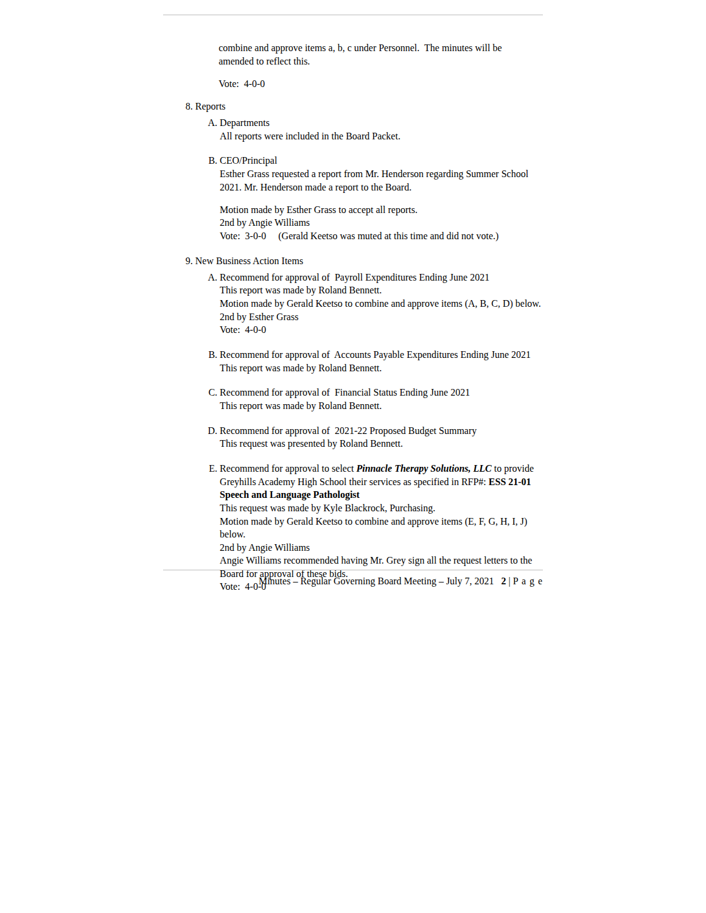combine and approve items a, b, c under Personnel. The minutes will be amended to reflect this.
Vote: 4-0-0
Reports
Departments
All reports were included in the Board Packet.
CEO/Principal
Esther Grass requested a report from Mr. Henderson regarding Summer School 2021. Mr. Henderson made a report to the Board.
Motion made by Esther Grass to accept all reports.
2nd by Angie Williams
Vote: 3-0-0 (Gerald Keetso was muted at this time and did not vote.)
New Business Action Items
Recommend for approval of Payroll Expenditures Ending June 2021
This report was made by Roland Bennett.
Motion made by Gerald Keetso to combine and approve items (A, B, C, D) below.
2nd by Esther Grass
Vote: 4-0-0
Recommend for approval of Accounts Payable Expenditures Ending June 2021
This report was made by Roland Bennett.
Recommend for approval of Financial Status Ending June 2021
This report was made by Roland Bennett.
Recommend for approval of 2021-22 Proposed Budget Summary
This request was presented by Roland Bennett.
Recommend for approval to select Pinnacle Therapy Solutions, LLC to provide Greyhills Academy High School their services as specified in RFP#: ESS 21-01 Speech and Language Pathologist
This request was made by Kyle Blackrock, Purchasing.
Motion made by Gerald Keetso to combine and approve items (E, F, G, H, I, J) below.
2nd by Angie Williams
Angie Williams recommended having Mr. Grey sign all the request letters to the Board for approval of these bids.
Vote: 4-0-0
Minutes – Regular Governing Board Meeting – July 7, 2021 2 | P a g e